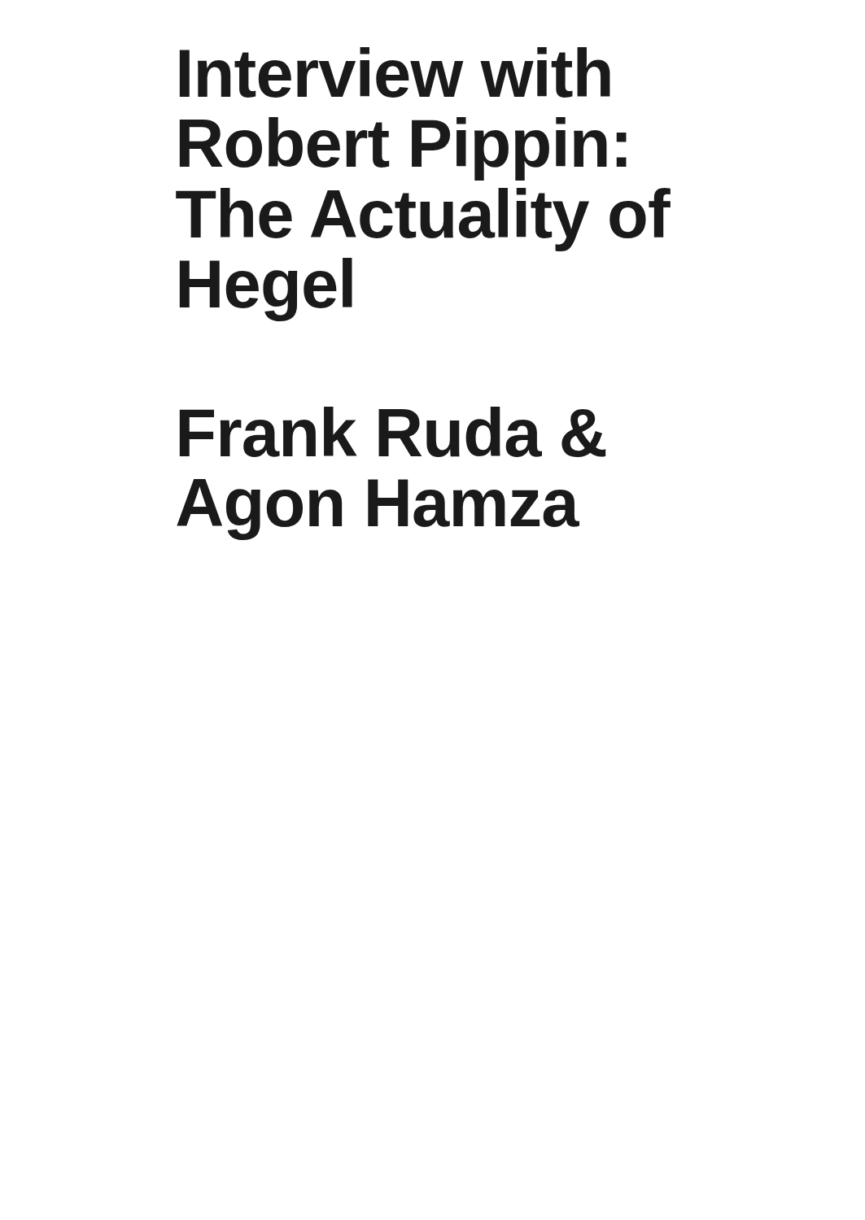Interview with Robert Pippin: The Actuality of Hegel
Frank Ruda & Agon Hamza